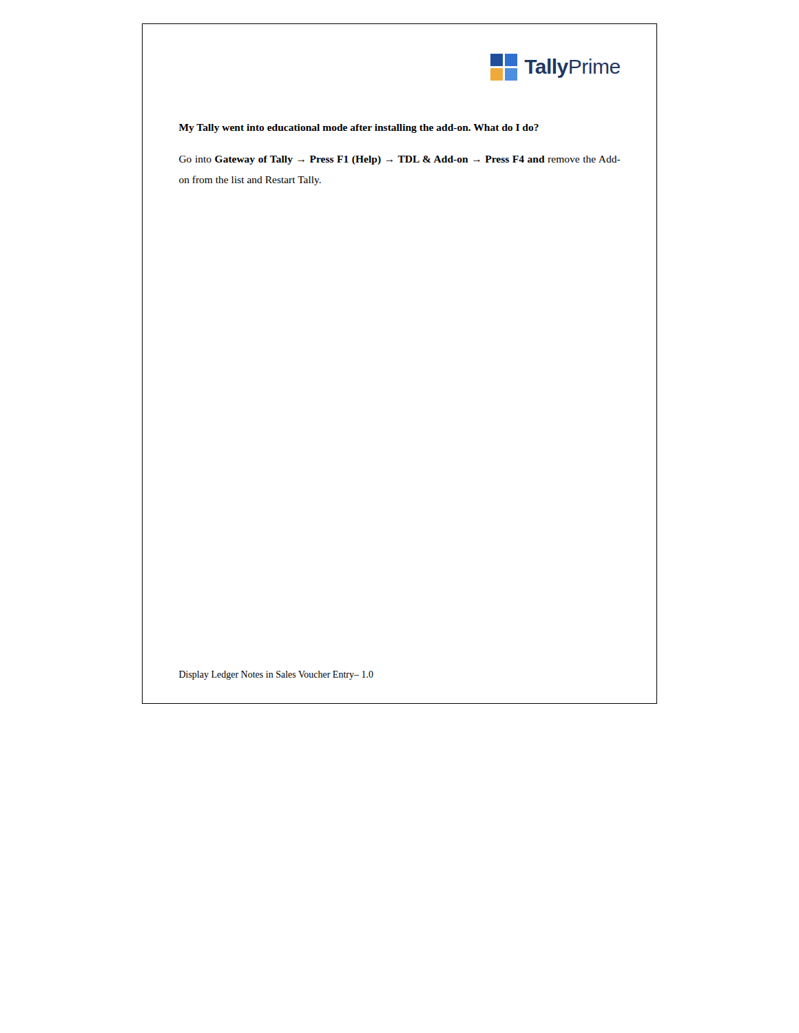Tally Prime
My Tally went into educational mode after installing the add-on. What do I do?
Go into Gateway of Tally → Press F1 (Help) → TDL & Add-on → Press F4 and remove the Add-on from the list and Restart Tally.
Display Ledger Notes in Sales Voucher Entry– 1.0